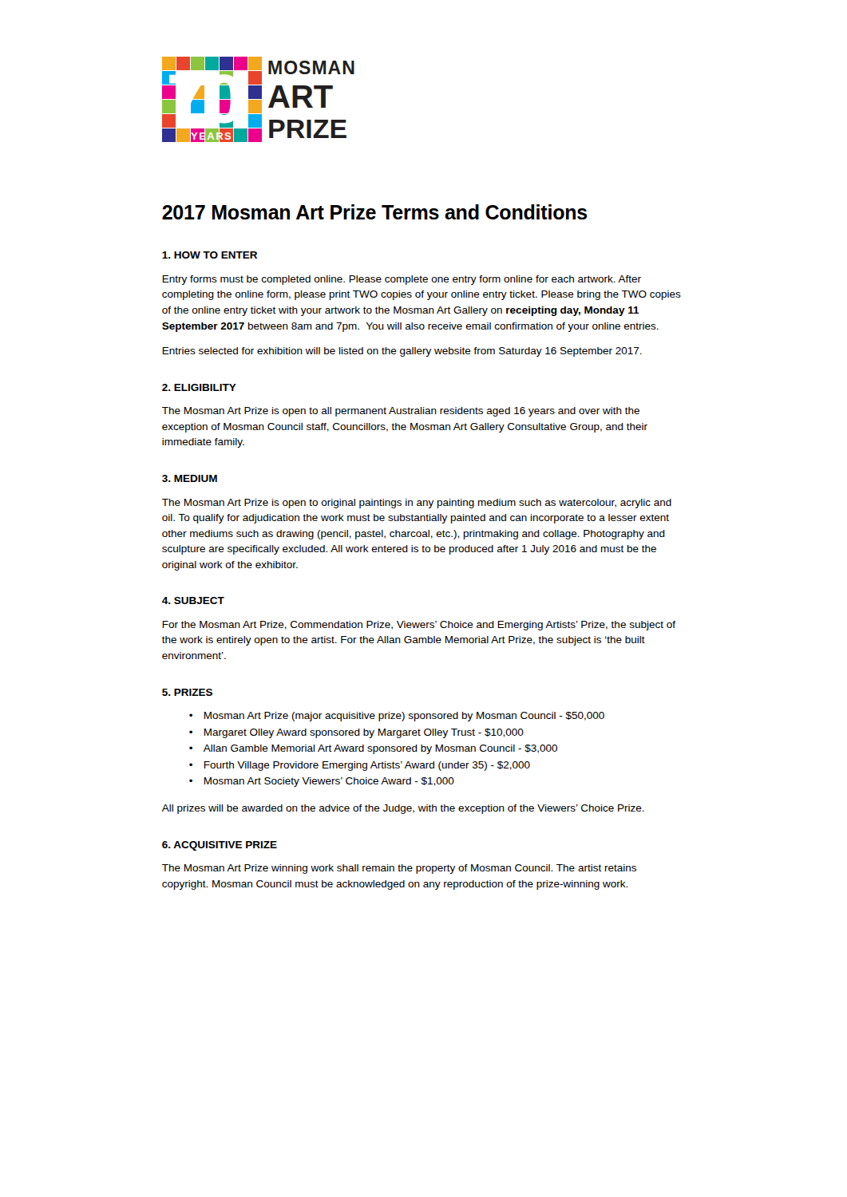70 YEARS MOSMAN ART PRIZE
2017 Mosman Art Prize Terms and Conditions
1. How to enter
Entry forms must be completed online. Please complete one entry form online for each artwork. After completing the online form, please print TWO copies of your online entry ticket. Please bring the TWO copies of the online entry ticket with your artwork to the Mosman Art Gallery on receipting day, Monday 11 September 2017 between 8am and 7pm. You will also receive email confirmation of your online entries.
Entries selected for exhibition will be listed on the gallery website from Saturday 16 September 2017.
2. Eligibility
The Mosman Art Prize is open to all permanent Australian residents aged 16 years and over with the exception of Mosman Council staff, Councillors, the Mosman Art Gallery Consultative Group, and their immediate family.
3. Medium
The Mosman Art Prize is open to original paintings in any painting medium such as watercolour, acrylic and oil. To qualify for adjudication the work must be substantially painted and can incorporate to a lesser extent other mediums such as drawing (pencil, pastel, charcoal, etc.), printmaking and collage. Photography and sculpture are specifically excluded. All work entered is to be produced after 1 July 2016 and must be the original work of the exhibitor.
4. Subject
For the Mosman Art Prize, Commendation Prize, Viewers’ Choice and Emerging Artists’ Prize, the subject of the work is entirely open to the artist. For the Allan Gamble Memorial Art Prize, the subject is ‘the built environment’.
5. Prizes
Mosman Art Prize (major acquisitive prize) sponsored by Mosman Council - $50,000
Margaret Olley Award sponsored by Margaret Olley Trust - $10,000
Allan Gamble Memorial Art Award sponsored by Mosman Council - $3,000
Fourth Village Providore Emerging Artists’ Award (under 35) - $2,000
Mosman Art Society Viewers’ Choice Award - $1,000
All prizes will be awarded on the advice of the Judge, with the exception of the Viewers’ Choice Prize.
6. Acquisitive prize
The Mosman Art Prize winning work shall remain the property of Mosman Council. The artist retains copyright. Mosman Council must be acknowledged on any reproduction of the prize-winning work.